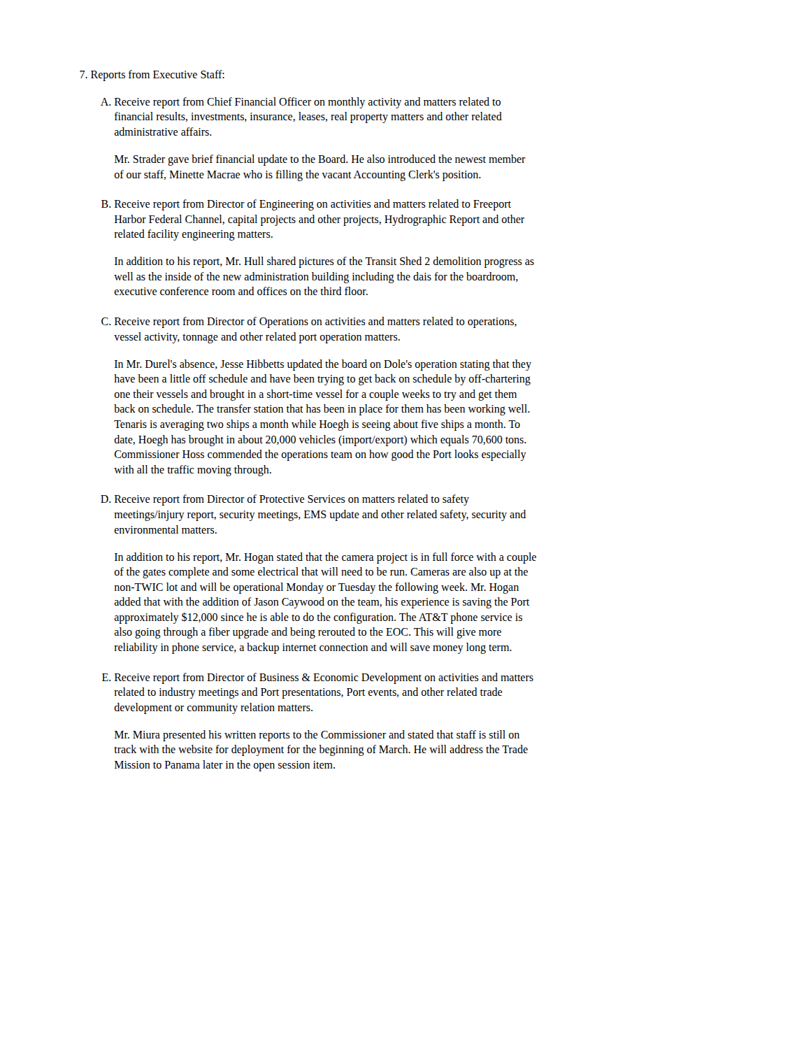Reports from Executive Staff:
Receive report from Chief Financial Officer on monthly activity and matters related to financial results, investments, insurance, leases, real property matters and other related administrative affairs.
Mr. Strader gave brief financial update to the Board. He also introduced the newest member of our staff, Minette Macrae who is filling the vacant Accounting Clerk's position.
Receive report from Director of Engineering on activities and matters related to Freeport Harbor Federal Channel, capital projects and other projects, Hydrographic Report and other related facility engineering matters.
In addition to his report, Mr. Hull shared pictures of the Transit Shed 2 demolition progress as well as the inside of the new administration building including the dais for the boardroom, executive conference room and offices on the third floor.
Receive report from Director of Operations on activities and matters related to operations, vessel activity, tonnage and other related port operation matters.
In Mr. Durel's absence, Jesse Hibbetts updated the board on Dole's operation stating that they have been a little off schedule and have been trying to get back on schedule by off-chartering one their vessels and brought in a short-time vessel for a couple weeks to try and get them back on schedule. The transfer station that has been in place for them has been working well. Tenaris is averaging two ships a month while Hoegh is seeing about five ships a month. To date, Hoegh has brought in about 20,000 vehicles (import/export) which equals 70,600 tons. Commissioner Hoss commended the operations team on how good the Port looks especially with all the traffic moving through.
Receive report from Director of Protective Services on matters related to safety meetings/injury report, security meetings, EMS update and other related safety, security and environmental matters.
In addition to his report, Mr. Hogan stated that the camera project is in full force with a couple of the gates complete and some electrical that will need to be run. Cameras are also up at the non-TWIC lot and will be operational Monday or Tuesday the following week. Mr. Hogan added that with the addition of Jason Caywood on the team, his experience is saving the Port approximately $12,000 since he is able to do the configuration. The AT&T phone service is also going through a fiber upgrade and being rerouted to the EOC. This will give more reliability in phone service, a backup internet connection and will save money long term.
Receive report from Director of Business & Economic Development on activities and matters related to industry meetings and Port presentations, Port events, and other related trade development or community relation matters.
Mr. Miura presented his written reports to the Commissioner and stated that staff is still on track with the website for deployment for the beginning of March. He will address the Trade Mission to Panama later in the open session item.